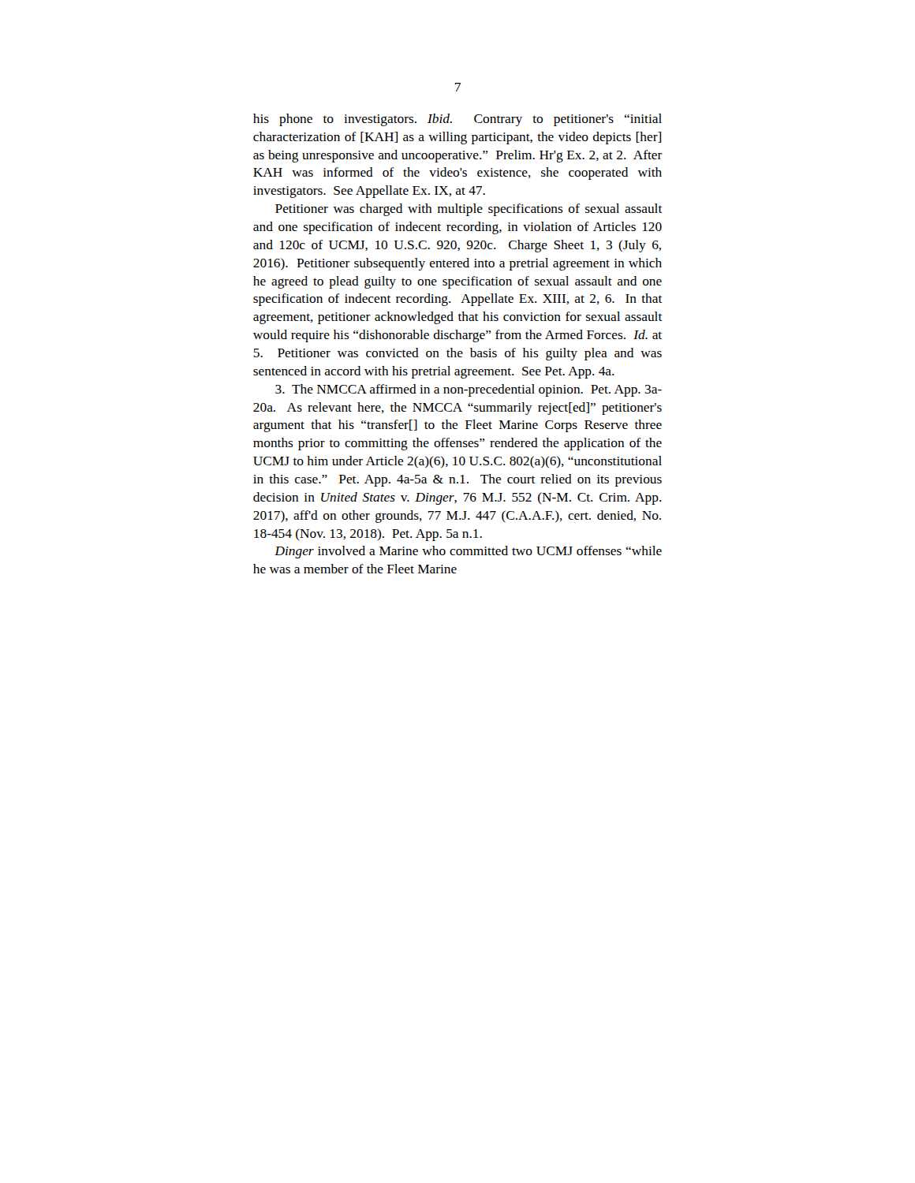7
his phone to investigators. Ibid. Contrary to petitioner's “initial characterization of [KAH] as a willing participant, the video depicts [her] as being unresponsive and uncooperative.” Prelim. Hr'g Ex. 2, at 2. After KAH was informed of the video's existence, she cooperated with investigators. See Appellate Ex. IX, at 47.
Petitioner was charged with multiple specifications of sexual assault and one specification of indecent recording, in violation of Articles 120 and 120c of UCMJ, 10 U.S.C. 920, 920c. Charge Sheet 1, 3 (July 6, 2016). Petitioner subsequently entered into a pretrial agreement in which he agreed to plead guilty to one specification of sexual assault and one specification of indecent recording. Appellate Ex. XIII, at 2, 6. In that agreement, petitioner acknowledged that his conviction for sexual assault would require his “dishonorable discharge” from the Armed Forces. Id. at 5. Petitioner was convicted on the basis of his guilty plea and was sentenced in accord with his pretrial agreement. See Pet. App. 4a.
3. The NMCCA affirmed in a non-precedential opinion. Pet. App. 3a-20a. As relevant here, the NMCCA “summarily reject[ed]” petitioner's argument that his “transfer[] to the Fleet Marine Corps Reserve three months prior to committing the offenses” rendered the application of the UCMJ to him under Article 2(a)(6), 10 U.S.C. 802(a)(6), “unconstitutional in this case.” Pet. App. 4a-5a & n.1. The court relied on its previous decision in United States v. Dinger, 76 M.J. 552 (N-M. Ct. Crim. App. 2017), aff'd on other grounds, 77 M.J. 447 (C.A.A.F.), cert. denied, No. 18-454 (Nov. 13, 2018). Pet. App. 5a n.1.
Dinger involved a Marine who committed two UCMJ offenses “while he was a member of the Fleet Marine